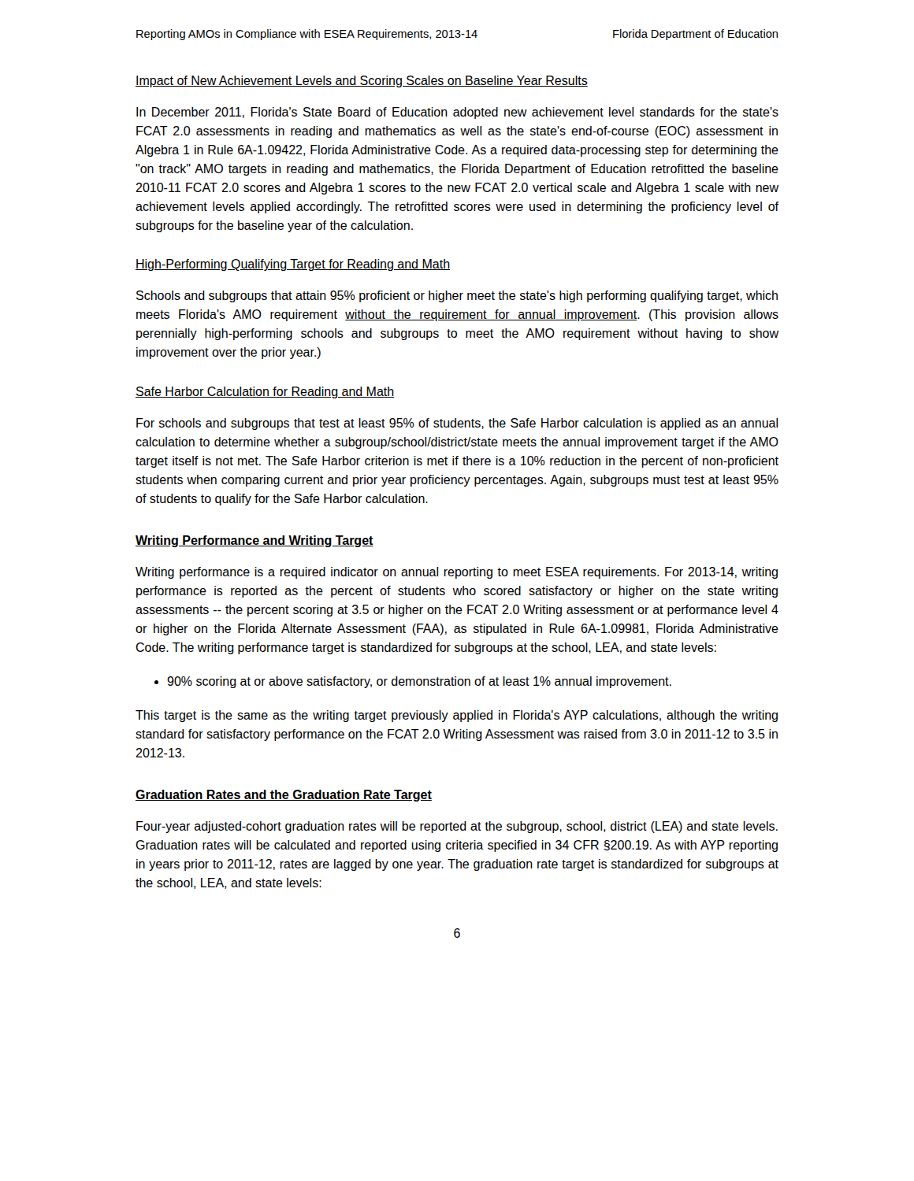Reporting AMOs in Compliance with ESEA Requirements, 2013-14 Florida Department of Education
Impact of New Achievement Levels and Scoring Scales on Baseline Year Results
In December 2011, Florida's State Board of Education adopted new achievement level standards for the state's FCAT 2.0 assessments in reading and mathematics as well as the state's end-of-course (EOC) assessment in Algebra 1 in Rule 6A-1.09422, Florida Administrative Code. As a required data-processing step for determining the "on track" AMO targets in reading and mathematics, the Florida Department of Education retrofitted the baseline 2010-11 FCAT 2.0 scores and Algebra 1 scores to the new FCAT 2.0 vertical scale and Algebra 1 scale with new achievement levels applied accordingly. The retrofitted scores were used in determining the proficiency level of subgroups for the baseline year of the calculation.
High-Performing Qualifying Target for Reading and Math
Schools and subgroups that attain 95% proficient or higher meet the state's high performing qualifying target, which meets Florida's AMO requirement without the requirement for annual improvement. (This provision allows perennially high-performing schools and subgroups to meet the AMO requirement without having to show improvement over the prior year.)
Safe Harbor Calculation for Reading and Math
For schools and subgroups that test at least 95% of students, the Safe Harbor calculation is applied as an annual calculation to determine whether a subgroup/school/district/state meets the annual improvement target if the AMO target itself is not met. The Safe Harbor criterion is met if there is a 10% reduction in the percent of non-proficient students when comparing current and prior year proficiency percentages. Again, subgroups must test at least 95% of students to qualify for the Safe Harbor calculation.
Writing Performance and Writing Target
Writing performance is a required indicator on annual reporting to meet ESEA requirements. For 2013-14, writing performance is reported as the percent of students who scored satisfactory or higher on the state writing assessments -- the percent scoring at 3.5 or higher on the FCAT 2.0 Writing assessment or at performance level 4 or higher on the Florida Alternate Assessment (FAA), as stipulated in Rule 6A-1.09981, Florida Administrative Code. The writing performance target is standardized for subgroups at the school, LEA, and state levels:
90% scoring at or above satisfactory, or demonstration of at least 1% annual improvement.
This target is the same as the writing target previously applied in Florida's AYP calculations, although the writing standard for satisfactory performance on the FCAT 2.0 Writing Assessment was raised from 3.0 in 2011-12 to 3.5 in 2012-13.
Graduation Rates and the Graduation Rate Target
Four-year adjusted-cohort graduation rates will be reported at the subgroup, school, district (LEA) and state levels. Graduation rates will be calculated and reported using criteria specified in 34 CFR §200.19. As with AYP reporting in years prior to 2011-12, rates are lagged by one year. The graduation rate target is standardized for subgroups at the school, LEA, and state levels:
6